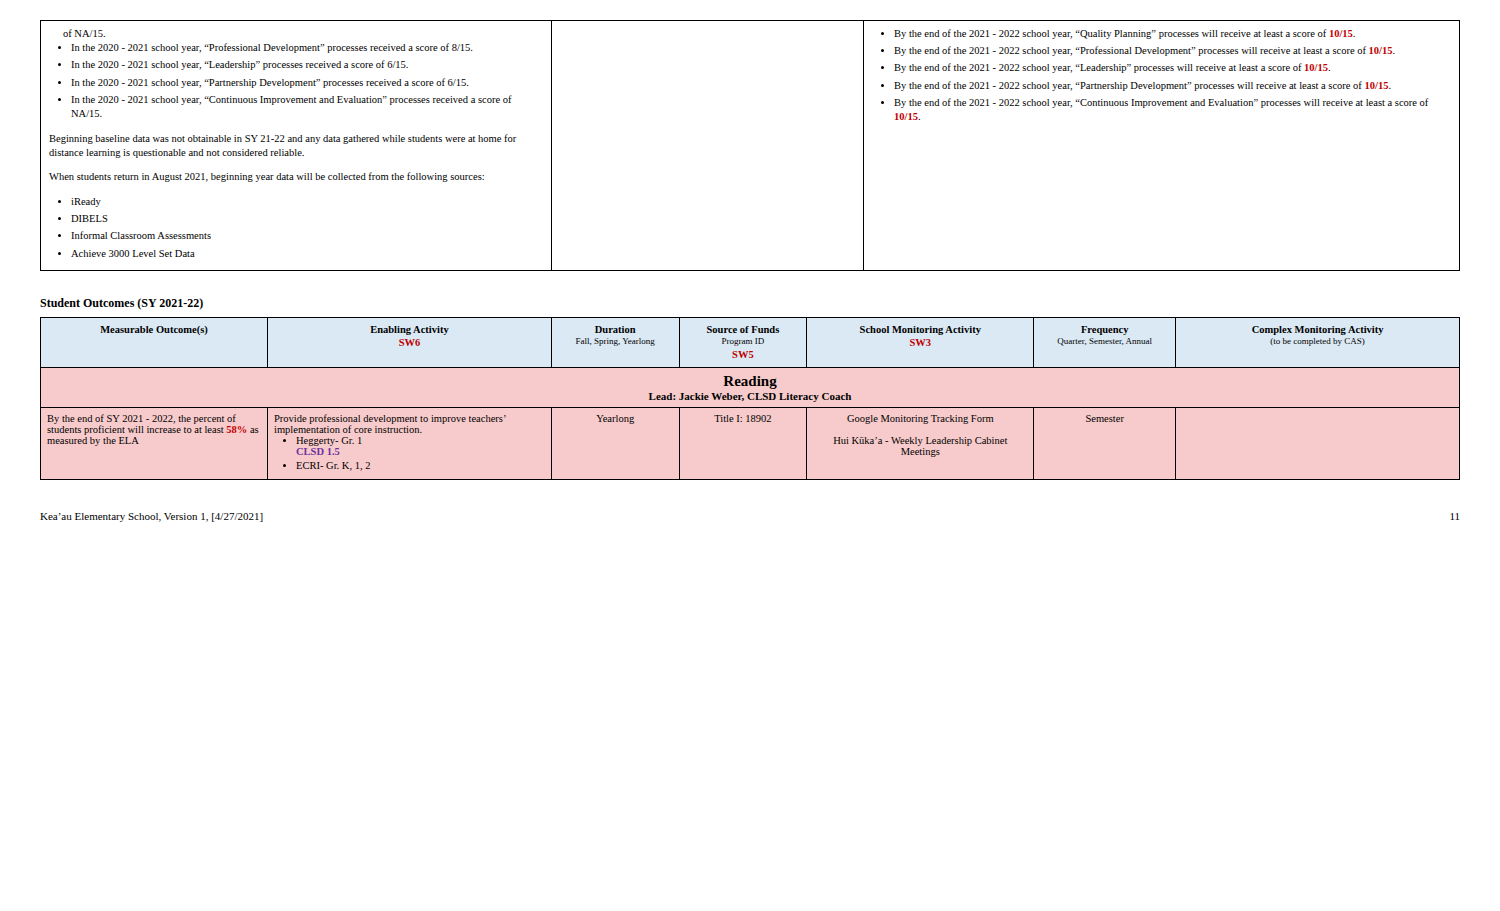| of NA/15. In the 2020 - 2021 school year, “Professional Development” processes received a score of 8/15. In the 2020 - 2021 school year, “Leadership” processes received a score of 6/15. In the 2020 - 2021 school year, “Partnership Development” processes received a score of 6/15. In the 2020 - 2021 school year, “Continuous Improvement and Evaluation” processes received a score of NA/15. Beginning baseline data was not obtainable in SY 21-22 and any data gathered while students were at home for distance learning is questionable and not considered reliable. When students return in August 2021, beginning year data will be collected from the following sources: iReady DIBELS Informal Classroom Assessments Achieve 3000 Level Set Data | | By the end of the 2021 - 2022 school year, “Quality Planning” processes will receive at least a score of 10/15 . By the end of the 2021 - 2022 school year, “Professional Development” processes will receive at least a score of 10/15 . By the end of the 2021 - 2022 school year, “Leadership” processes will receive at least a score of 10/15 . By the end of the 2021 - 2022 school year, “Partnership Development” processes will receive at least a score of 10/15 . By the end of the 2021 - 2022 school year, “Continuous Improvement and Evaluation” processes will receive at least a score of 10/15 . |
Student Outcomes (SY 2021-22)
| Measurable Outcome(s) | Enabling Activity SW6 | Duration Fall, Spring, Yearlong | Source of Funds Program ID SW5 | School Monitoring Activity SW3 | Frequency Quarter, Semester, Annual | Complex Monitoring Activity (to be completed by CAS) |
| --- | --- | --- | --- | --- | --- | --- |
| Reading Lead: Jackie Weber, CLSD Literacy Coach |
| By the end of SY 2021 - 2022, the percent of students proficient will increase to at least 58% as measured by the ELA | Provide professional development to improve teachers’ implementation of core instruction. Heggerty- Gr. 1 CLSD 1.5 ECRI- Gr. K, 1, 2 | Yearlong | Title I: 18902 | Google Monitoring Tracking Form Hui Kūka’a - Weekly Leadership Cabinet Meetings | Semester | |
Kea’au Elementary School, Version 1, [4/27/2021]
11